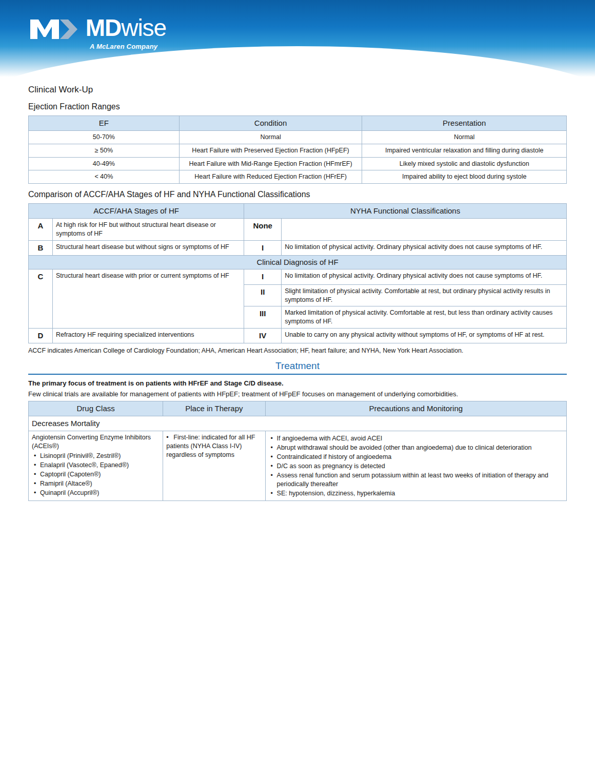MDwise
A McLaren Company
Clinical Work-Up
Ejection Fraction Ranges
| EF | Condition | Presentation |
| --- | --- | --- |
| 50-70% | Normal | Normal |
| ≥ 50% | Heart Failure with Preserved Ejection Fraction (HFpEF) | Impaired ventricular relaxation and filling during diastole |
| 40-49% | Heart Failure with Mid-Range Ejection Fraction (HFmrEF) | Likely mixed systolic and diastolic dysfunction |
| < 40% | Heart Failure with Reduced Ejection Fraction (HFrEF) | Impaired ability to eject blood during systole |
Comparison of ACCF/AHA Stages of HF and NYHA Functional Classifications
| ACCF/AHA Stages of HF | NYHA Functional Classifications |
| --- | --- |
| A | At high risk for HF but without structural heart disease or symptoms of HF | None | |
| B | Structural heart disease but without signs or symptoms of HF | I | No limitation of physical activity. Ordinary physical activity does not cause symptoms of HF. |
| Clinical Diagnosis of HF |
| C | Structural heart disease with prior or current symptoms of HF | I | No limitation of physical activity. Ordinary physical activity does not cause symptoms of HF. |
| II | Slight limitation of physical activity. Comfortable at rest, but ordinary physical activity results in symptoms of HF. |
| III | Marked limitation of physical activity. Comfortable at rest, but less than ordinary activity causes symptoms of HF. |
| D | Refractory HF requiring specialized interventions | IV | Unable to carry on any physical activity without symptoms of HF, or symptoms of HF at rest. |
ACCF indicates American College of Cardiology Foundation; AHA, American Heart Association; HF, heart failure; and NYHA, New York Heart Association.
Treatment
The primary focus of treatment is on patients with HFrEF and Stage C/D disease.
Few clinical trials are available for management of patients with HFpEF; treatment of HFpEF focuses on management of underlying comorbidities.
| Drug Class | Place in Therapy | Precautions and Monitoring |
| --- | --- | --- |
| Decreases Mortality |
| Angiotensin Converting Enzyme Inhibitors (ACEIs®) Lisinopril (Prinivil®, Zestril®) Enalapril (Vasotec®, Epaned®) Captopril (Capoten®) Ramipril (Altace®) Quinapril (Accupril®) | • First-line: indicated for all HF patients (NYHA Class I-IV) regardless of symptoms | If angioedema with ACEI, avoid ACEI Abrupt withdrawal should be avoided (other than angioedema) due to clinical deterioration Contraindicated if history of angioedema D/C as soon as pregnancy is detected Assess renal function and serum potassium within at least two weeks of initiation of therapy and periodically thereafter SE: hypotension, dizziness, hyperkalemia |